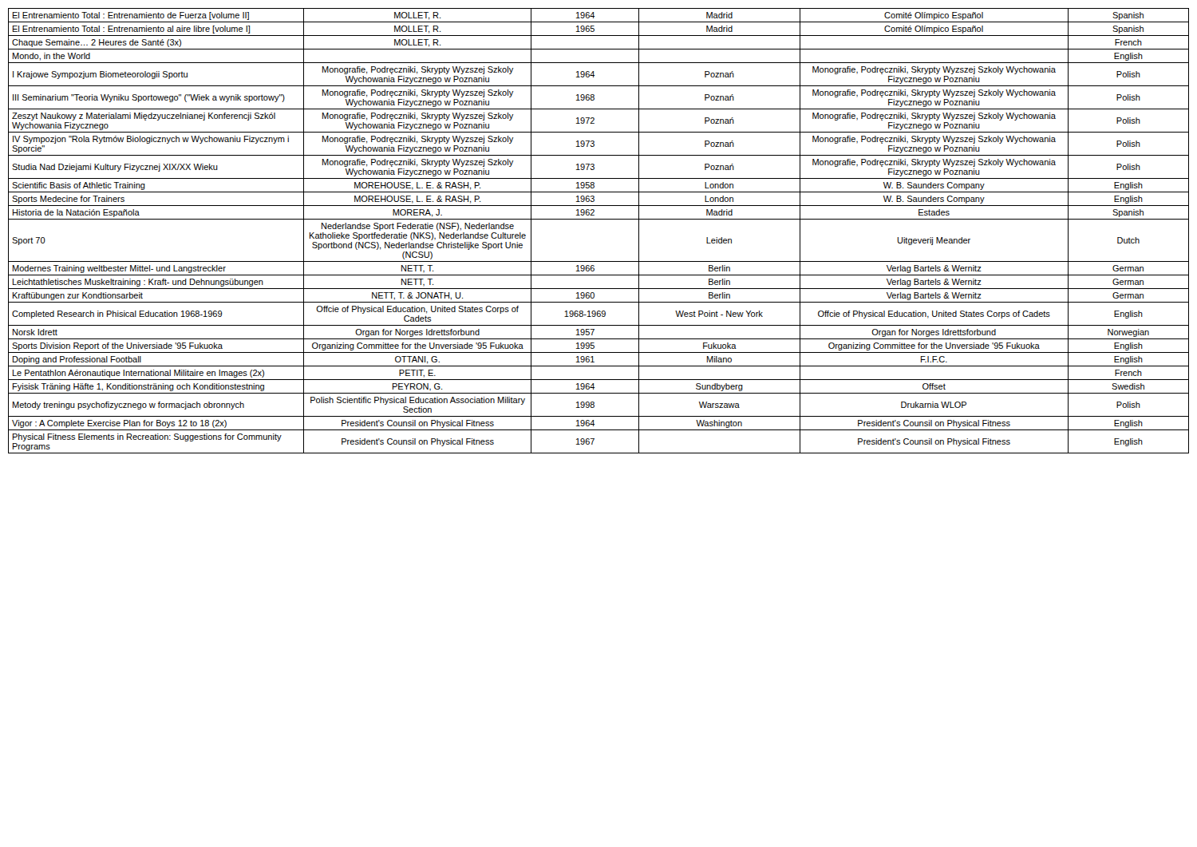| El Entrenamiento Total : Entrenamiento de Fuerza [volume II] | MOLLET, R. | 1964 | Madrid | Comité Olímpico Español | Spanish |
| El Entrenamiento Total : Entrenamiento al aire libre [volume I] | MOLLET, R. | 1965 | Madrid | Comité Olímpico Español | Spanish |
| Chaque Semaine… 2 Heures de Santé (3x) | MOLLET, R. | | | | French |
| Mondo, in the World | | | | | English |
| I Krajowe Sympozjum Biometeorologii Sportu | Monografie, Podręczniki, Skrypty Wyzszej Szkoly Wychowania Fizycznego w Poznaniu | 1964 | Poznań | Monografie, Podręczniki, Skrypty Wyzszej Szkoly Wychowania Fizycznego w Poznaniu | Polish |
| III Seminarium "Teoria Wyniku Sportowego" ("Wiek a wynik sportowy") | Monografie, Podręczniki, Skrypty Wyzszej Szkoly Wychowania Fizycznego w Poznaniu | 1968 | Poznań | Monografie, Podręczniki, Skrypty Wyzszej Szkoly Wychowania Fizycznego w Poznaniu | Polish |
| Zeszyt Naukowy z Materialami Międzyuczelnianej Konferencji Szkól Wychowania Fizycznego | Monografie, Podręczniki, Skrypty Wyzszej Szkoly Wychowania Fizycznego w Poznaniu | 1972 | Poznań | Monografie, Podręczniki, Skrypty Wyzszej Szkoly Wychowania Fizycznego w Poznaniu | Polish |
| IV Sympozjon "Rola Rytmów Biologicznych w Wychowaniu Fizycznym i Sporcie" | Monografie, Podręczniki, Skrypty Wyzszej Szkoly Wychowania Fizycznego w Poznaniu | 1973 | Poznań | Monografie, Podręczniki, Skrypty Wyzszej Szkoly Wychowania Fizycznego w Poznaniu | Polish |
| Studia Nad Dziejami Kultury Fizycznej XIX/XX Wieku | Monografie, Podręczniki, Skrypty Wyzszej Szkoly Wychowania Fizycznego w Poznaniu | 1973 | Poznań | Monografie, Podręczniki, Skrypty Wyzszej Szkoly Wychowania Fizycznego w Poznaniu | Polish |
| Scientific Basis of Athletic Training | MOREHOUSE, L. E. & RASH, P. | 1958 | London | W. B. Saunders Company | English |
| Sports Medecine for Trainers | MOREHOUSE, L. E. & RASH, P. | 1963 | London | W. B. Saunders Company | English |
| Historia de la Natación Española | MORERA, J. | 1962 | Madrid | Estades | Spanish |
| Sport 70 | Nederlandse Sport Federatie (NSF), Nederlandse Katholieke Sportfederatie (NKS), Nederlandse Culturele Sportbond (NCS), Nederlandse Christelijke Sport Unie (NCSU) | | Leiden | Uitgeverij Meander | Dutch |
| Modernes Training weltbester Mittel- und Langstreckler | NETT, T. | 1966 | Berlin | Verlag Bartels & Wernitz | German |
| Leichtathletisches Muskeltraining : Kraft- und Dehnungsübungen | NETT, T. | | Berlin | Verlag Bartels & Wernitz | German |
| Kraftübungen zur Kondtionsarbeit | NETT, T. & JONATH, U. | 1960 | Berlin | Verlag Bartels & Wernitz | German |
| Completed Research in Phisical Education 1968-1969 | Offcie of Physical Education, United States Corps of Cadets | 1968-1969 | West Point - New York | Offcie of Physical Education, United States Corps of Cadets | English |
| Norsk Idrett | Organ for Norges Idrettsforbund | 1957 | | Organ for Norges Idrettsforbund | Norwegian |
| Sports Division Report of the Universiade '95 Fukuoka | Organizing Committee for the Unversiade '95 Fukuoka | 1995 | Fukuoka | Organizing Committee for the Unversiade '95 Fukuoka | English |
| Doping and Professional Football | OTTANI, G. | 1961 | Milano | F.I.F.C. | English |
| Le Pentathlon Aéronautique International Militaire en Images (2x) | PETIT, E. | | | | French |
| Fyisisk Träning Häfte 1, Konditionsträning och Konditionstestning | PEYRON, G. | 1964 | Sundbyberg | Offset | Swedish |
| Metody treningu psychofizycznego w formacjach obronnych | Polish Scientific Physical Education Association Military Section | 1998 | Warszawa | Drukarnia WLOP | Polish |
| Vigor : A Complete Exercise Plan for Boys 12 to 18 (2x) | President's Counsil on Physical Fitness | 1964 | Washington | President's Counsil on Physical Fitness | English |
| Physical Fitness Elements in Recreation: Suggestions for Community Programs | President's Counsil on Physical Fitness | 1967 | | President's Counsil on Physical Fitness | English |